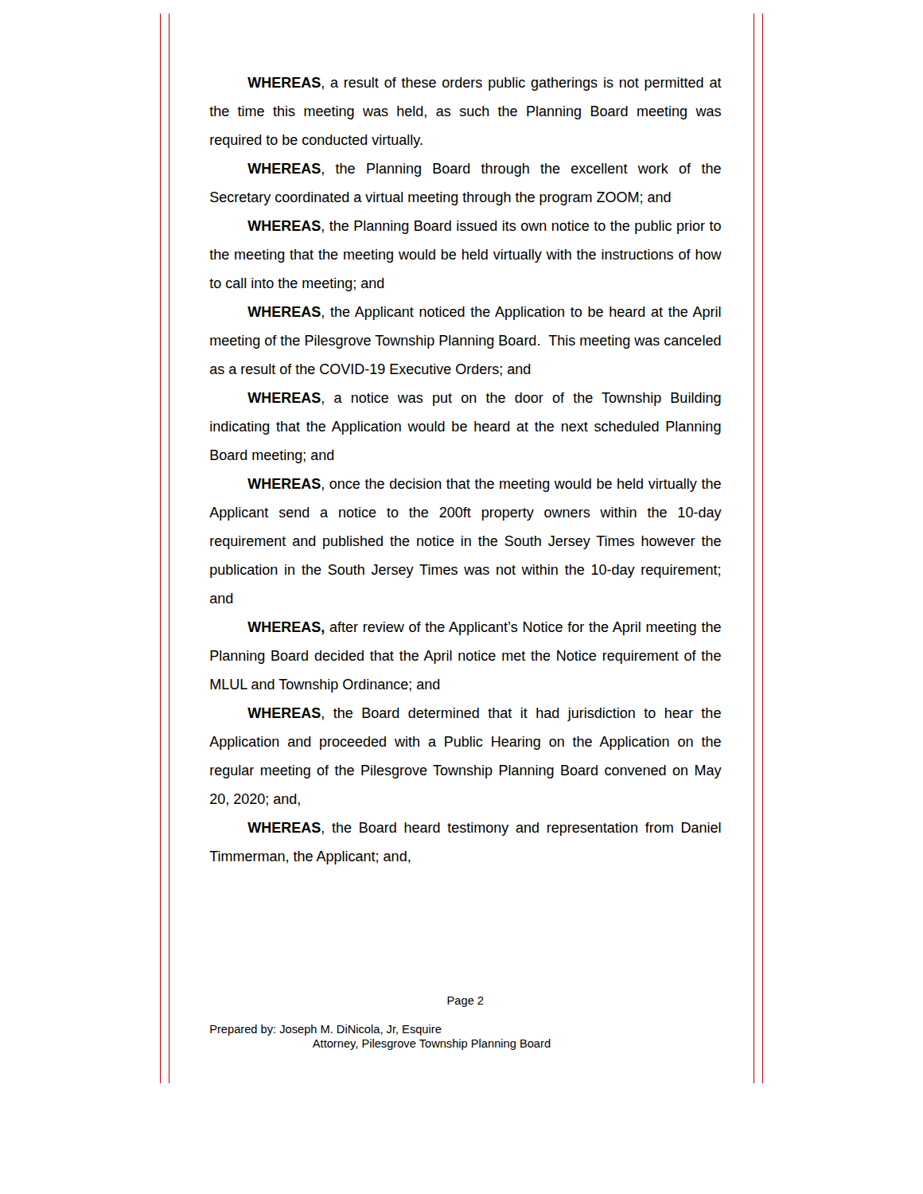WHEREAS, a result of these orders public gatherings is not permitted at the time this meeting was held, as such the Planning Board meeting was required to be conducted virtually.
WHEREAS, the Planning Board through the excellent work of the Secretary coordinated a virtual meeting through the program ZOOM; and
WHEREAS, the Planning Board issued its own notice to the public prior to the meeting that the meeting would be held virtually with the instructions of how to call into the meeting; and
WHEREAS, the Applicant noticed the Application to be heard at the April meeting of the Pilesgrove Township Planning Board. This meeting was canceled as a result of the COVID-19 Executive Orders; and
WHEREAS, a notice was put on the door of the Township Building indicating that the Application would be heard at the next scheduled Planning Board meeting; and
WHEREAS, once the decision that the meeting would be held virtually the Applicant send a notice to the 200ft property owners within the 10-day requirement and published the notice in the South Jersey Times however the publication in the South Jersey Times was not within the 10-day requirement; and
WHEREAS, after review of the Applicant’s Notice for the April meeting the Planning Board decided that the April notice met the Notice requirement of the MLUL and Township Ordinance; and
WHEREAS, the Board determined that it had jurisdiction to hear the Application and proceeded with a Public Hearing on the Application on the regular meeting of the Pilesgrove Township Planning Board convened on May 20, 2020; and,
WHEREAS, the Board heard testimony and representation from Daniel Timmerman, the Applicant; and,
Page 2
Prepared by: Joseph M. DiNicola, Jr, Esquire Attorney, Pilesgrove Township Planning Board